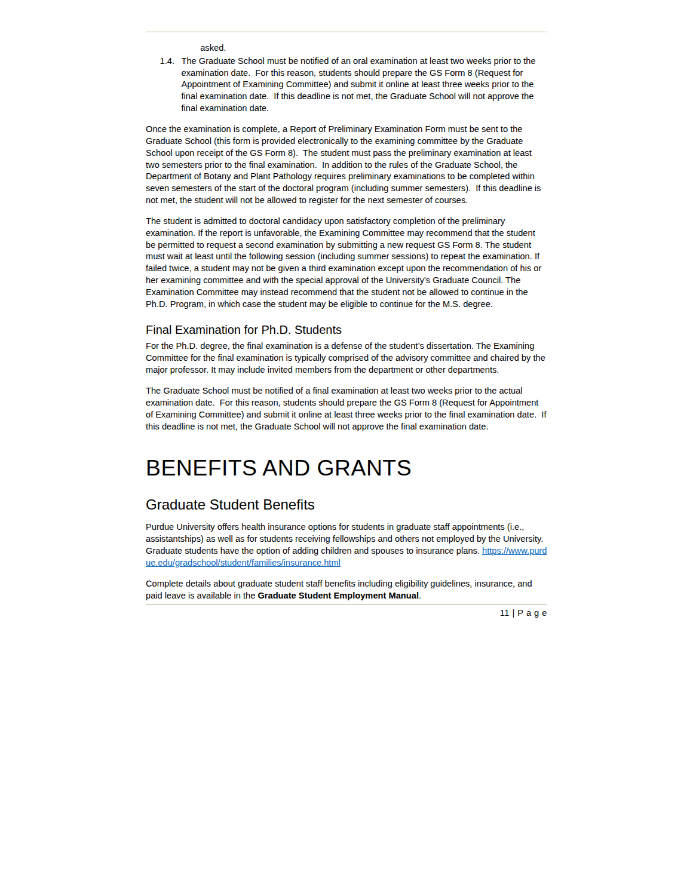asked.
1.4. The Graduate School must be notified of an oral examination at least two weeks prior to the examination date. For this reason, students should prepare the GS Form 8 (Request for Appointment of Examining Committee) and submit it online at least three weeks prior to the final examination date. If this deadline is not met, the Graduate School will not approve the final examination date.
Once the examination is complete, a Report of Preliminary Examination Form must be sent to the Graduate School (this form is provided electronically to the examining committee by the Graduate School upon receipt of the GS Form 8). The student must pass the preliminary examination at least two semesters prior to the final examination. In addition to the rules of the Graduate School, the Department of Botany and Plant Pathology requires preliminary examinations to be completed within seven semesters of the start of the doctoral program (including summer semesters). If this deadline is not met, the student will not be allowed to register for the next semester of courses.
The student is admitted to doctoral candidacy upon satisfactory completion of the preliminary examination. If the report is unfavorable, the Examining Committee may recommend that the student be permitted to request a second examination by submitting a new request GS Form 8. The student must wait at least until the following session (including summer sessions) to repeat the examination. If failed twice, a student may not be given a third examination except upon the recommendation of his or her examining committee and with the special approval of the University's Graduate Council. The Examination Committee may instead recommend that the student not be allowed to continue in the Ph.D. Program, in which case the student may be eligible to continue for the M.S. degree.
Final Examination for Ph.D. Students
For the Ph.D. degree, the final examination is a defense of the student’s dissertation. The Examining Committee for the final examination is typically comprised of the advisory committee and chaired by the major professor. It may include invited members from the department or other departments.
The Graduate School must be notified of a final examination at least two weeks prior to the actual examination date. For this reason, students should prepare the GS Form 8 (Request for Appointment of Examining Committee) and submit it online at least three weeks prior to the final examination date. If this deadline is not met, the Graduate School will not approve the final examination date.
BENEFITS AND GRANTS
Graduate Student Benefits
Purdue University offers health insurance options for students in graduate staff appointments (i.e., assistantships) as well as for students receiving fellowships and others not employed by the University. Graduate students have the option of adding children and spouses to insurance plans. https://www.purdue.edu/gradschool/student/families/insurance.html
Complete details about graduate student staff benefits including eligibility guidelines, insurance, and paid leave is available in the Graduate Student Employment Manual.
11 | P a g e